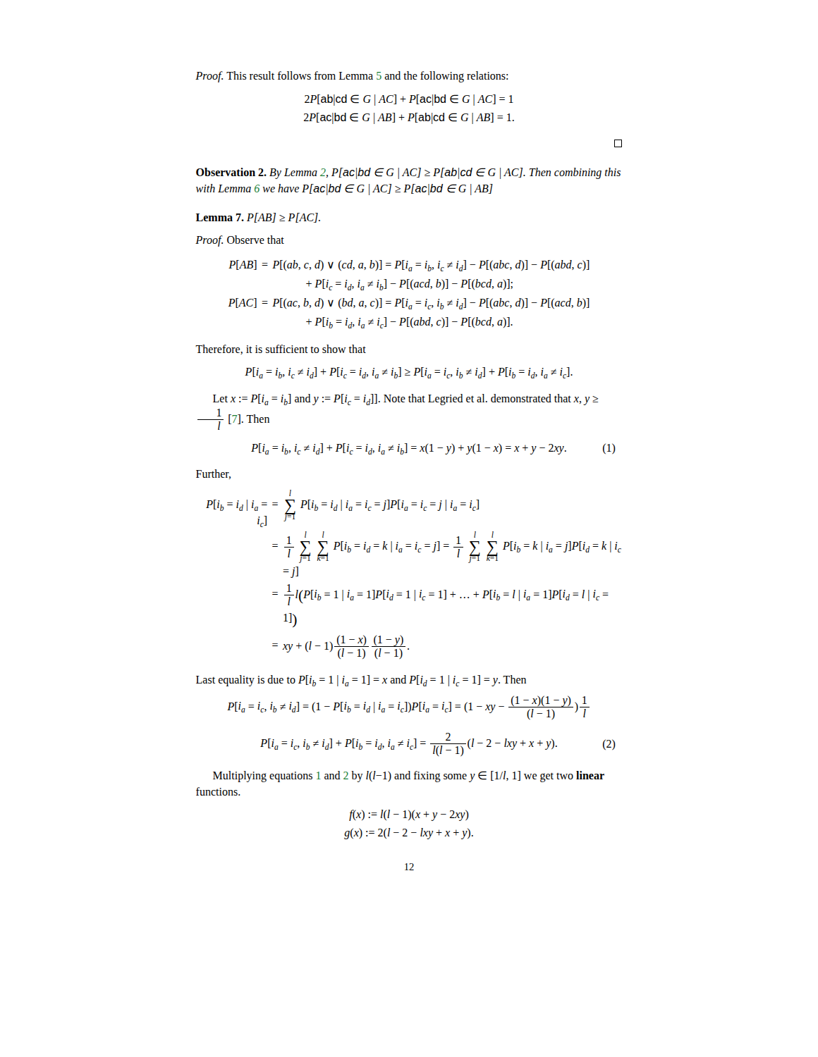Proof. This result follows from Lemma 5 and the following relations:
2P[ab|cd ∈ G | AC] + P[ac|bd ∈ G | AC] = 1
2P[ac|bd ∈ G | AB] + P[ab|cd ∈ G | AB] = 1.
Observation 2. By Lemma 2, P[ac|bd ∈ G | AC] ≥ P[ab|cd ∈ G | AC]. Then combining this with Lemma 6 we have P[ac|bd ∈ G | AC] ≥ P[ac|bd ∈ G | AB]
Lemma 7. P[AB] ≥ P[AC].
Proof. Observe that
| P [ AB ] | = | P [( ab , c , d ) ∨ ( cd , a , b )] = P [ i a = i b , i c ≠ i d ] − P [( abc , d )] − P [( abd , c )] |
| | | + P [ i c = i d , i a ≠ i b ] − P [( acd , b )] − P [( bcd , a )]; |
| P [ AC ] | = | P [( ac , b , d ) ∨ ( bd , a , c )] = P [ i a = i c , i b ≠ i d ] − P [( abc , d )] − P [( acd , b )] |
| | | + P [ i b = i d , i a ≠ i c ] − P [( abd , c )] − P [( bcd , a )]. |
Therefore, it is sufficient to show that
P[ia = ib, ic ≠ id] + P[ic = id, ia ≠ ib] ≥ P[ia = ic, ib ≠ id] + P[ib = id, ia ≠ ic].
Let x := P[ia = ib] and y := P[ic = id]]. Note that Legried et al. demonstrated that x, y ≥ 1 l [7]. Then
P[ia = ib, ic ≠ id] + P[ic = id, ia ≠ ib] = x(1 − y) + y(1 − x) = x + y − 2xy.
(1)
Further,
| P [ i b = i d / i a = i c ] | = | l ∑ j =1 P [ i b = i d / i a = i c = j ] P [ i a = i c = j / i a = i c ] |
| | = | 1 l l ∑ j =1 l ∑ k =1 P [ i b = i d = k / i a = i c = j ] = 1 l l ∑ j =1 l ∑ k =1 P [ i b = k / i a = j ] P [ i d = k / i c = j ] |
| | = | 1 l l ( P [ i b = 1 / i a = 1] P [ i d = 1 / i c = 1] + … + P [ i b = l / i a = 1] P [ i d = l / i c = 1] ) |
| | = | xy + ( l − 1) (1 − x ) ( l − 1) (1 − y ) ( l − 1) . |
Last equality is due to P[ib = 1 | ia = 1] = x and P[id = 1 | ic = 1] = y. Then
P[ia = ic, ib ≠ id] = (1 − P[ib = id | ia = ic])P[ia = ic] = (1 − xy − (1 − x)(1 − y)(l − 1))1 l
P[ia = ic, ib ≠ id] + P[ib = id, ia ≠ ic] = 2 l(l − 1)(l − 2 − lxy + x + y).
(2)
Multiplying equations 1 and 2 by l(l−1) and fixing some y ∈ [1/l, 1] we get two linear functions.
f(x) := l(l − 1)(x + y − 2xy)
g(x) := 2(l − 2 − lxy + x + y).
12